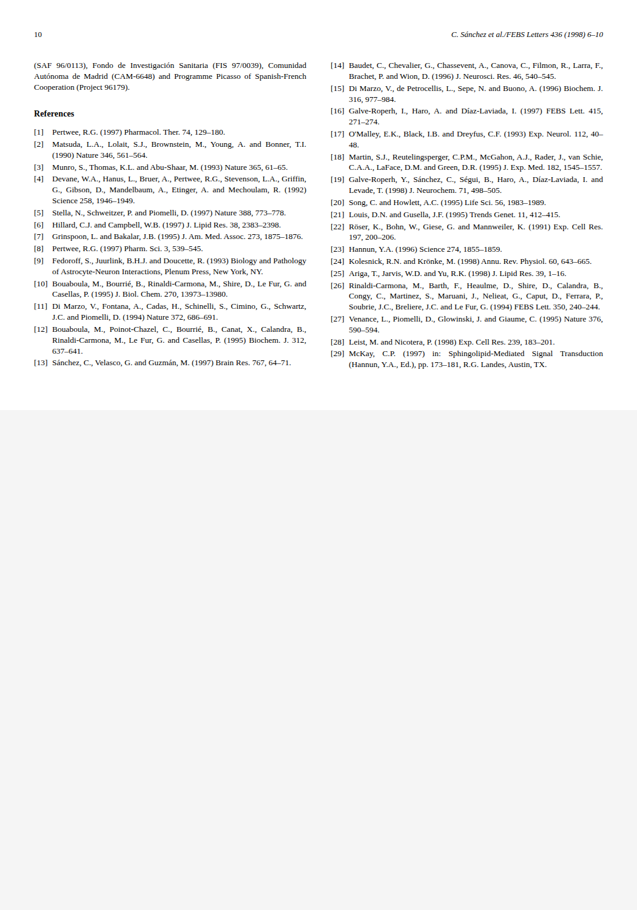10 C. Sánchez et al./FEBS Letters 436 (1998) 6–10
(SAF 96/0113), Fondo de Investigación Sanitaria (FIS 97/0039), Comunidad Autónoma de Madrid (CAM-6648) and Programme Picasso of Spanish-French Cooperation (Project 96179).
References
[1] Pertwee, R.G. (1997) Pharmacol. Ther. 74, 129–180.
[2] Matsuda, L.A., Lolait, S.J., Brownstein, M., Young, A. and Bonner, T.I. (1990) Nature 346, 561–564.
[3] Munro, S., Thomas, K.L. and Abu-Shaar, M. (1993) Nature 365, 61–65.
[4] Devane, W.A., Hanus, L., Bruer, A., Pertwee, R.G., Stevenson, L.A., Griffin, G., Gibson, D., Mandelbaum, A., Etinger, A. and Mechoulam, R. (1992) Science 258, 1946–1949.
[5] Stella, N., Schweitzer, P. and Piomelli, D. (1997) Nature 388, 773–778.
[6] Hillard, C.J. and Campbell, W.B. (1997) J. Lipid Res. 38, 2383–2398.
[7] Grinspoon, L. and Bakalar, J.B. (1995) J. Am. Med. Assoc. 273, 1875–1876.
[8] Pertwee, R.G. (1997) Pharm. Sci. 3, 539–545.
[9] Fedoroff, S., Juurlink, B.H.J. and Doucette, R. (1993) Biology and Pathology of Astrocyte-Neuron Interactions, Plenum Press, New York, NY.
[10] Bouaboula, M., Bourrié, B., Rinaldi-Carmona, M., Shire, D., Le Fur, G. and Casellas, P. (1995) J. Biol. Chem. 270, 13973–13980.
[11] Di Marzo, V., Fontana, A., Cadas, H., Schinelli, S., Cimino, G., Schwartz, J.C. and Piomelli, D. (1994) Nature 372, 686–691.
[12] Bouaboula, M., Poinot-Chazel, C., Bourrié, B., Canat, X., Calandra, B., Rinaldi-Carmona, M., Le Fur, G. and Casellas, P. (1995) Biochem. J. 312, 637–641.
[13] Sánchez, C., Velasco, G. and Guzmán, M. (1997) Brain Res. 767, 64–71.
[14] Baudet, C., Chevalier, G., Chassevent, A., Canova, C., Filmon, R., Larra, F., Brachet, P. and Wion, D. (1996) J. Neurosci. Res. 46, 540–545.
[15] Di Marzo, V., de Petrocellis, L., Sepe, N. and Buono, A. (1996) Biochem. J. 316, 977–984.
[16] Galve-Roperh, I., Haro, A. and Díaz-Laviada, I. (1997) FEBS Lett. 415, 271–274.
[17] O'Malley, E.K., Black, I.B. and Dreyfus, C.F. (1993) Exp. Neurol. 112, 40–48.
[18] Martin, S.J., Reutelingsperger, C.P.M., McGahon, A.J., Rader, J., van Schie, C.A.A., LaFace, D.M. and Green, D.R. (1995) J. Exp. Med. 182, 1545–1557.
[19] Galve-Roperh, Y., Sánchez, C., Ségui, B., Haro, A., Díaz-Laviada, I. and Levade, T. (1998) J. Neurochem. 71, 498–505.
[20] Song, C. and Howlett, A.C. (1995) Life Sci. 56, 1983–1989.
[21] Louis, D.N. and Gusella, J.F. (1995) Trends Genet. 11, 412–415.
[22] Röser, K., Bohn, W., Giese, G. and Mannweiler, K. (1991) Exp. Cell Res. 197, 200–206.
[23] Hannun, Y.A. (1996) Science 274, 1855–1859.
[24] Kolesnick, R.N. and Krönke, M. (1998) Annu. Rev. Physiol. 60, 643–665.
[25] Ariga, T., Jarvis, W.D. and Yu, R.K. (1998) J. Lipid Res. 39, 1–16.
[26] Rinaldi-Carmona, M., Barth, F., Heaulme, D., Shire, D., Calandra, B., Congy, C., Martinez, S., Maruani, J., Nelieat, G., Caput, D., Ferrara, P., Soubrie, J.C., Breliere, J.C. and Le Fur, G. (1994) FEBS Lett. 350, 240–244.
[27] Venance, L., Piomelli, D., Glowinski, J. and Giaume, C. (1995) Nature 376, 590–594.
[28] Leist, M. and Nicotera, P. (1998) Exp. Cell Res. 239, 183–201.
[29] McKay, C.P. (1997) in: Sphingolipid-Mediated Signal Transduction (Hannun, Y.A., Ed.), pp. 173–181, R.G. Landes, Austin, TX.